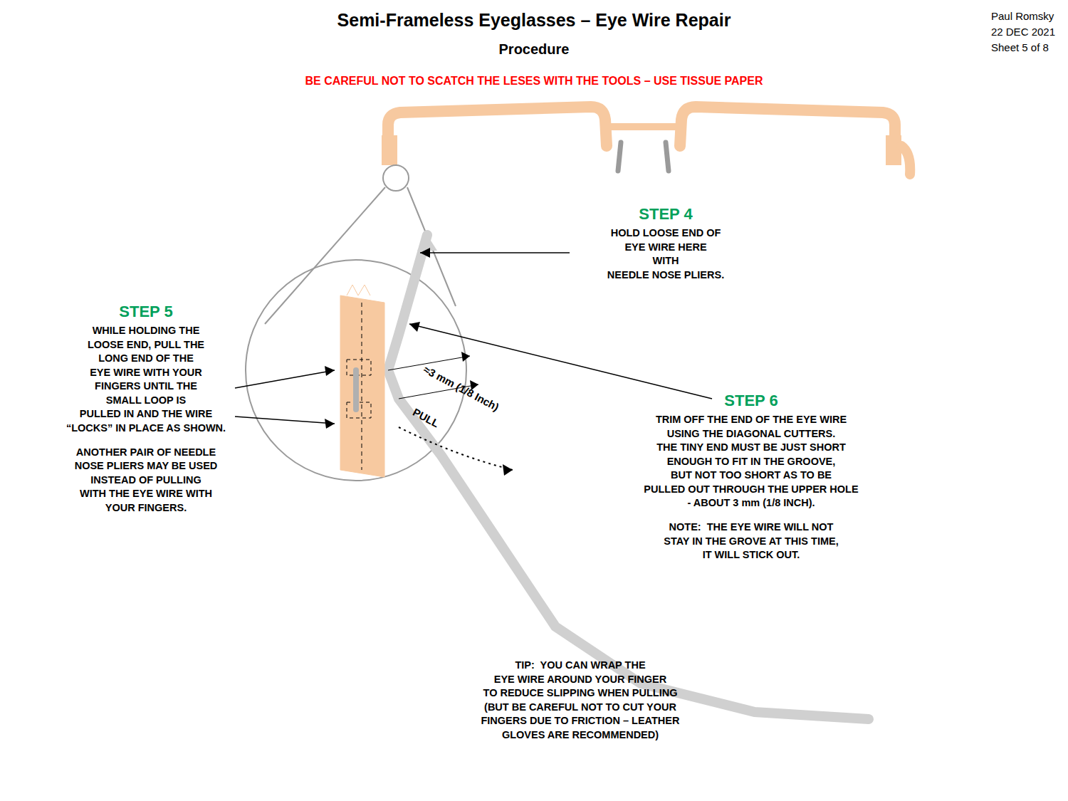Semi-Frameless Eyeglasses – Eye Wire Repair
Procedure
BE CAREFUL NOT TO SCATCH THE LESES WITH THE TOOLS – USE TISSUE PAPER
Paul Romsky
22 DEC 2021
Sheet 5 of 8
≈3 mm (1/8 Inch)
PULL
STEP 4
HOLD LOOSE END OF
EYE WIRE HERE
WITH
NEEDLE NOSE PLIERS.
STEP 5
WHILE HOLDING THE
LOOSE END, PULL THE
LONG END OF THE
EYE WIRE WITH YOUR
FINGERS UNTIL THE
SMALL LOOP IS
PULLED IN AND THE WIRE
“LOCKS” IN PLACE AS SHOWN.
ANOTHER PAIR OF NEEDLE
NOSE PLIERS MAY BE USED
INSTEAD OF PULLING
WITH THE EYE WIRE WITH
YOUR FINGERS.
STEP 6
TRIM OFF THE END OF THE EYE WIRE
USING THE DIAGONAL CUTTERS.
THE TINY END MUST BE JUST SHORT
ENOUGH TO FIT IN THE GROOVE,
BUT NOT TOO SHORT AS TO BE
PULLED OUT THROUGH THE UPPER HOLE
- ABOUT 3 mm (1/8 INCH).
NOTE: THE EYE WIRE WILL NOT
STAY IN THE GROVE AT THIS TIME,
IT WILL STICK OUT.
TIP: YOU CAN WRAP THE
EYE WIRE AROUND YOUR FINGER
TO REDUCE SLIPPING WHEN PULLING
(BUT BE CAREFUL NOT TO CUT YOUR
FINGERS DUE TO FRICTION – LEATHER
GLOVES ARE RECOMMENDED)